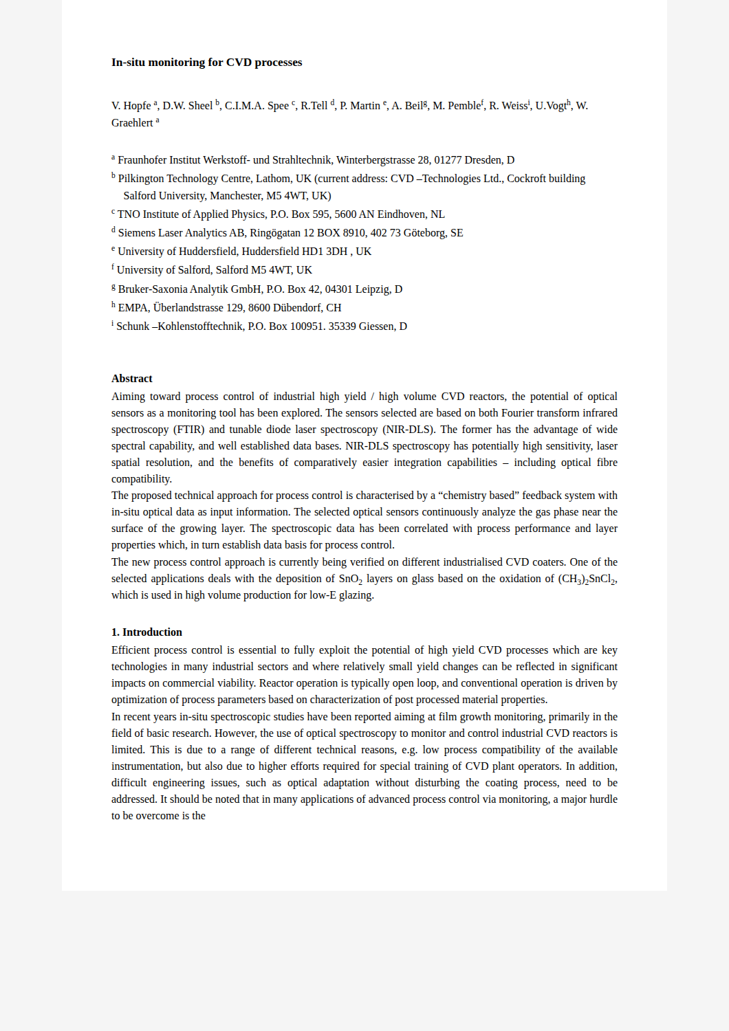In-situ monitoring for CVD processes
V. Hopfe a, D.W. Sheel b, C.I.M.A. Spee c, R.Tell d, P. Martin e, A. Beilg, M. Pemblef, R. Weissi, U.Vogth, W. Graehlert a
a Fraunhofer Institut Werkstoff- und Strahltechnik, Winterbergstrasse 28, 01277 Dresden, D
b Pilkington Technology Centre, Lathom, UK (current address: CVD –Technologies Ltd., Cockroft building Salford University, Manchester, M5 4WT, UK)
c TNO Institute of Applied Physics, P.O. Box 595, 5600 AN Eindhoven, NL
d Siemens Laser Analytics AB, Ringögatan 12 BOX 8910, 402 73 Göteborg, SE
e University of Huddersfield, Huddersfield HD1 3DH , UK
f University of Salford, Salford M5 4WT, UK
g Bruker-Saxonia Analytik GmbH, P.O. Box 42, 04301 Leipzig, D
h EMPA, Überlandstrasse 129, 8600 Dübendorf, CH
i Schunk –Kohlenstofftechnik, P.O. Box 100951. 35339 Giessen, D
Abstract
Aiming toward process control of industrial high yield / high volume CVD reactors, the potential of optical sensors as a monitoring tool has been explored. The sensors selected are based on both Fourier transform infrared spectroscopy (FTIR) and tunable diode laser spectroscopy (NIR-DLS). The former has the advantage of wide spectral capability, and well established data bases. NIR-DLS spectroscopy has potentially high sensitivity, laser spatial resolution, and the benefits of comparatively easier integration capabilities – including optical fibre compatibility.
The proposed technical approach for process control is characterised by a “chemistry based” feedback system with in-situ optical data as input information. The selected optical sensors continuously analyze the gas phase near the surface of the growing layer. The spectroscopic data has been correlated with process performance and layer properties which, in turn establish data basis for process control.
The new process control approach is currently being verified on different industrialised CVD coaters. One of the selected applications deals with the deposition of SnO2 layers on glass based on the oxidation of (CH3)2SnCl2, which is used in high volume production for low-E glazing.
1. Introduction
Efficient process control is essential to fully exploit the potential of high yield CVD processes which are key technologies in many industrial sectors and where relatively small yield changes can be reflected in significant impacts on commercial viability. Reactor operation is typically open loop, and conventional operation is driven by optimization of process parameters based on characterization of post processed material properties.
In recent years in-situ spectroscopic studies have been reported aiming at film growth monitoring, primarily in the field of basic research. However, the use of optical spectroscopy to monitor and control industrial CVD reactors is limited. This is due to a range of different technical reasons, e.g. low process compatibility of the available instrumentation, but also due to higher efforts required for special training of CVD plant operators. In addition, difficult engineering issues, such as optical adaptation without disturbing the coating process, need to be addressed. It should be noted that in many applications of advanced process control via monitoring, a major hurdle to be overcome is the